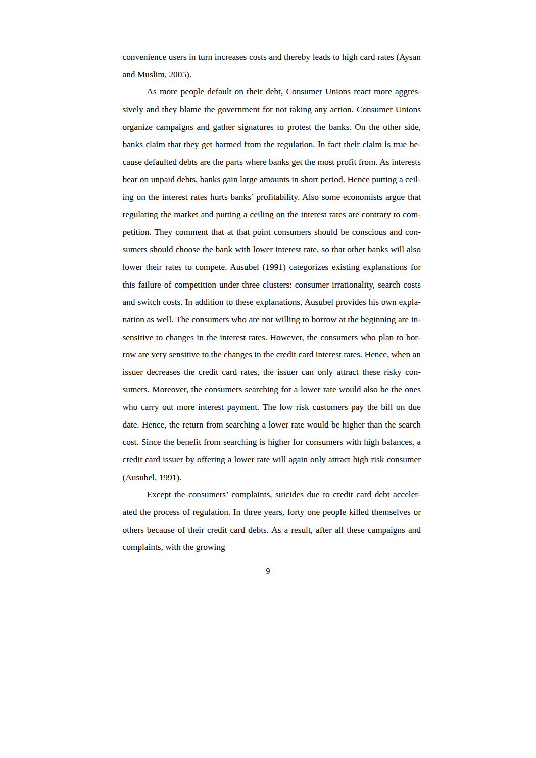convenience users in turn increases costs and thereby leads to high card rates (Aysan and Muslim, 2005).
As more people default on their debt, Consumer Unions react more aggressively and they blame the government for not taking any action. Consumer Unions organize campaigns and gather signatures to protest the banks. On the other side, banks claim that they get harmed from the regulation. In fact their claim is true because defaulted debts are the parts where banks get the most profit from. As interests bear on unpaid debts, banks gain large amounts in short period. Hence putting a ceiling on the interest rates hurts banks’ profitability. Also some economists argue that regulating the market and putting a ceiling on the interest rates are contrary to competition. They comment that at that point consumers should be conscious and consumers should choose the bank with lower interest rate, so that other banks will also lower their rates to compete. Ausubel (1991) categorizes existing explanations for this failure of competition under three clusters: consumer irrationality, search costs and switch costs. In addition to these explanations, Ausubel provides his own explanation as well. The consumers who are not willing to borrow at the beginning are insensitive to changes in the interest rates. However, the consumers who plan to borrow are very sensitive to the changes in the credit card interest rates. Hence, when an issuer decreases the credit card rates, the issuer can only attract these risky consumers. Moreover, the consumers searching for a lower rate would also be the ones who carry out more interest payment. The low risk customers pay the bill on due date. Hence, the return from searching a lower rate would be higher than the search cost. Since the benefit from searching is higher for consumers with high balances, a credit card issuer by offering a lower rate will again only attract high risk consumer (Ausubel, 1991).
Except the consumers’ complaints, suicides due to credit card debt accelerated the process of regulation. In three years, forty one people killed themselves or others because of their credit card debts. As a result, after all these campaigns and complaints, with the growing
9